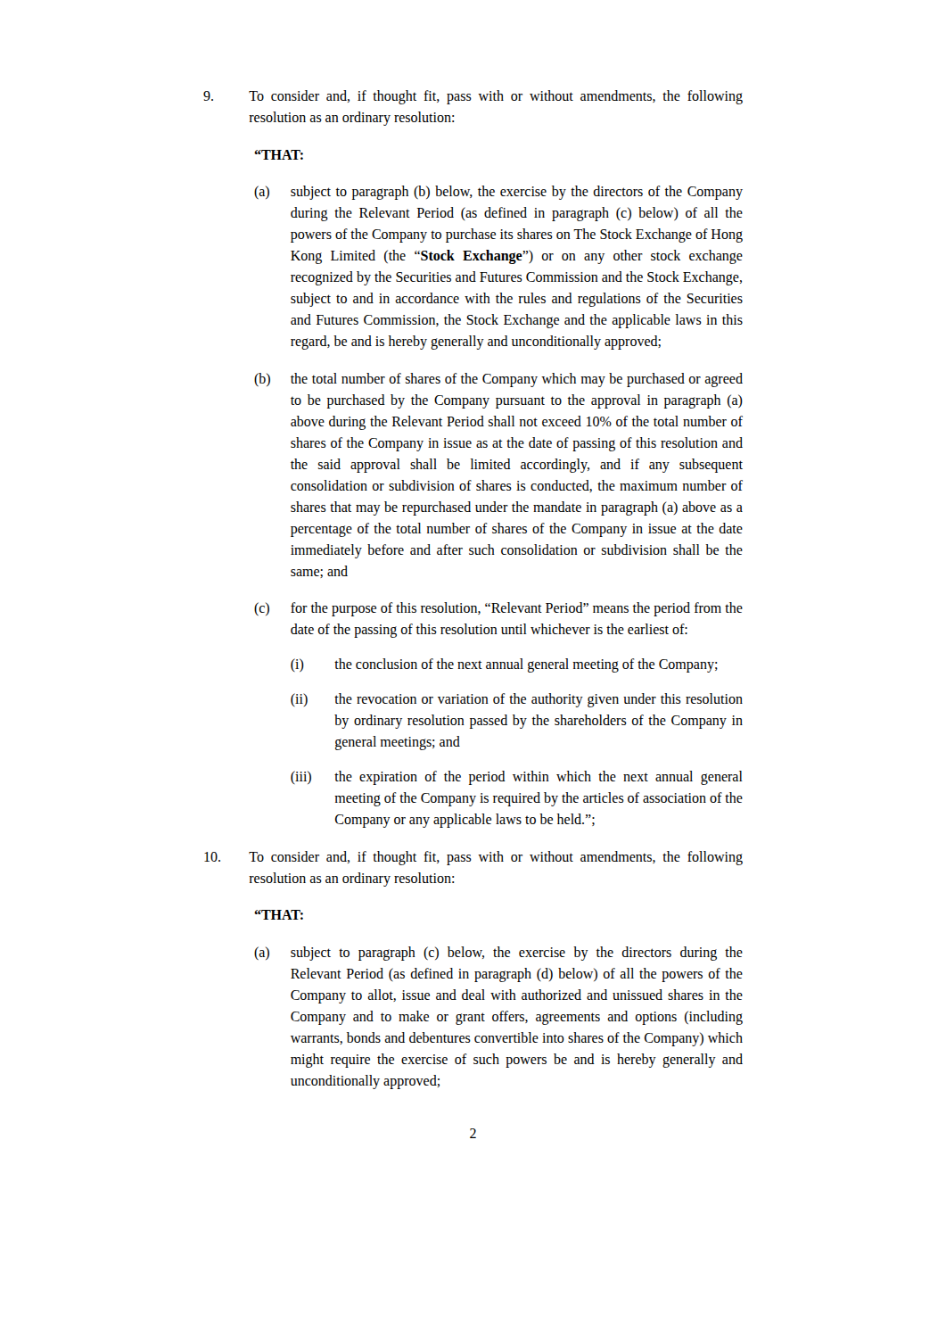9. To consider and, if thought fit, pass with or without amendments, the following resolution as an ordinary resolution:
“THAT:
(a) subject to paragraph (b) below, the exercise by the directors of the Company during the Relevant Period (as defined in paragraph (c) below) of all the powers of the Company to purchase its shares on The Stock Exchange of Hong Kong Limited (the “Stock Exchange”) or on any other stock exchange recognized by the Securities and Futures Commission and the Stock Exchange, subject to and in accordance with the rules and regulations of the Securities and Futures Commission, the Stock Exchange and the applicable laws in this regard, be and is hereby generally and unconditionally approved;
(b) the total number of shares of the Company which may be purchased or agreed to be purchased by the Company pursuant to the approval in paragraph (a) above during the Relevant Period shall not exceed 10% of the total number of shares of the Company in issue as at the date of passing of this resolution and the said approval shall be limited accordingly, and if any subsequent consolidation or subdivision of shares is conducted, the maximum number of shares that may be repurchased under the mandate in paragraph (a) above as a percentage of the total number of shares of the Company in issue at the date immediately before and after such consolidation or subdivision shall be the same; and
(c) for the purpose of this resolution, “Relevant Period” means the period from the date of the passing of this resolution until whichever is the earliest of:
(i) the conclusion of the next annual general meeting of the Company;
(ii) the revocation or variation of the authority given under this resolution by ordinary resolution passed by the shareholders of the Company in general meetings; and
(iii) the expiration of the period within which the next annual general meeting of the Company is required by the articles of association of the Company or any applicable laws to be held.”;
10. To consider and, if thought fit, pass with or without amendments, the following resolution as an ordinary resolution:
“THAT:
(a) subject to paragraph (c) below, the exercise by the directors during the Relevant Period (as defined in paragraph (d) below) of all the powers of the Company to allot, issue and deal with authorized and unissued shares in the Company and to make or grant offers, agreements and options (including warrants, bonds and debentures convertible into shares of the Company) which might require the exercise of such powers be and is hereby generally and unconditionally approved;
2